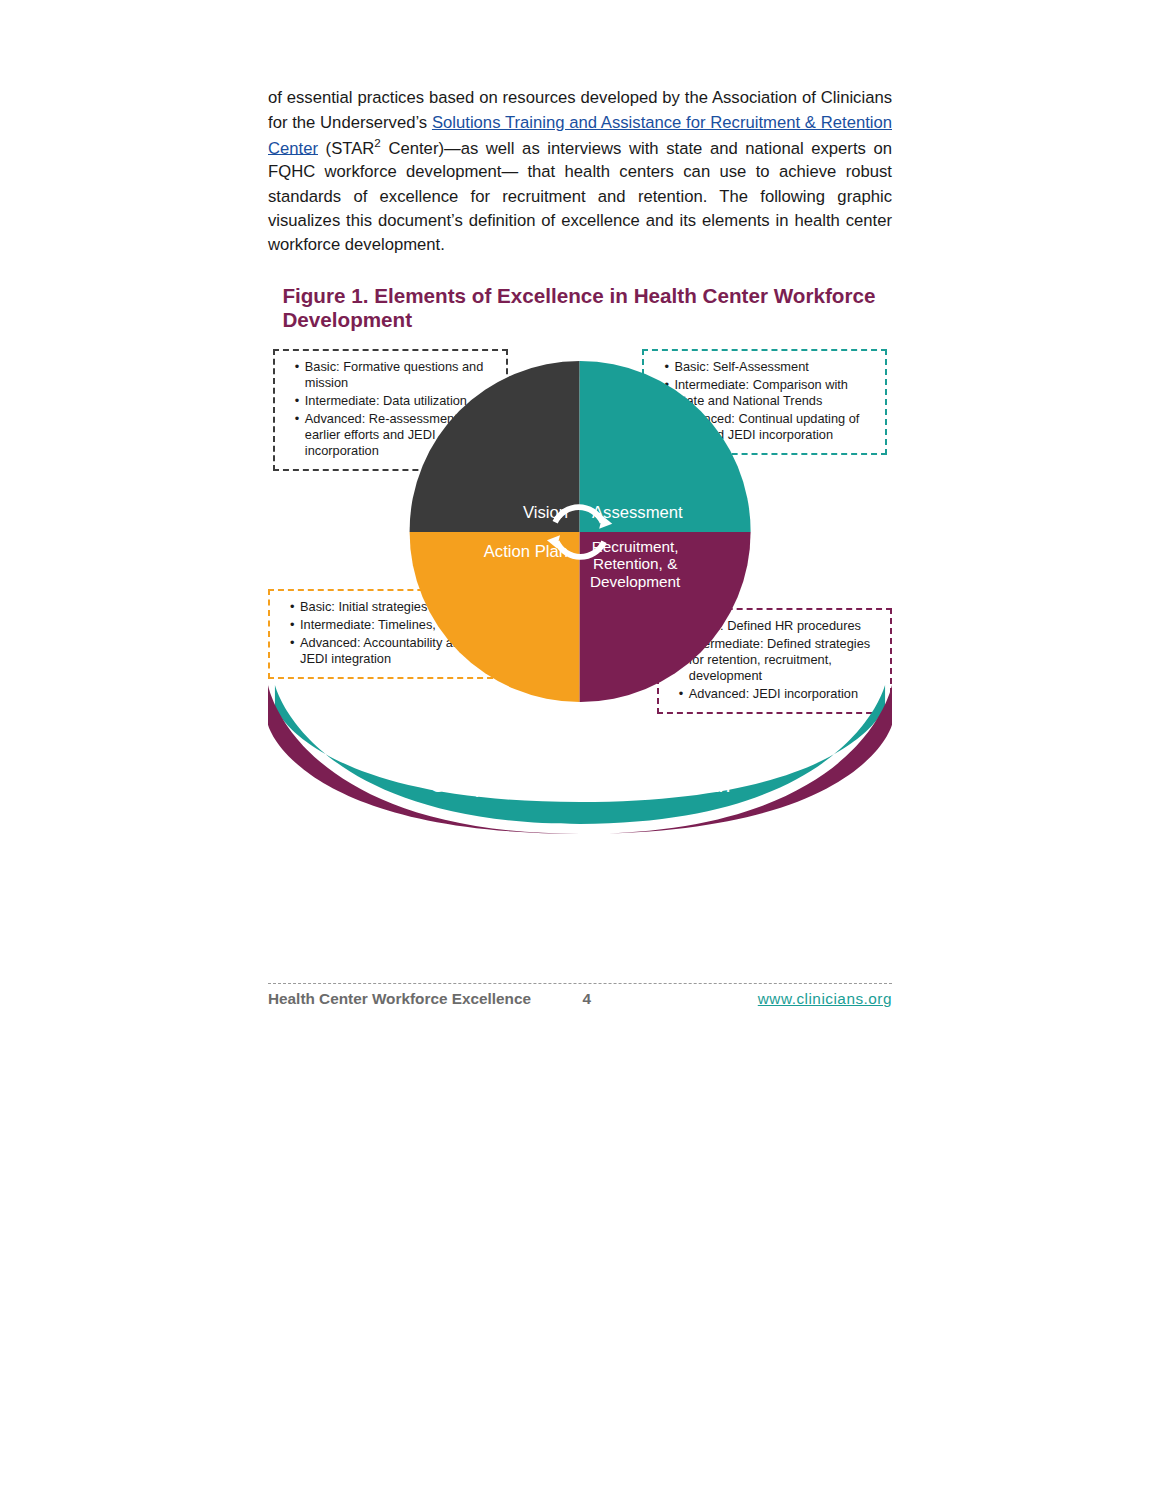of essential practices based on resources developed by the Association of Clinicians for the Underserved’s Solutions Training and Assistance for Recruitment & Retention Center (STAR2 Center)—as well as interviews with state and national experts on FQHC workforce development— that health centers can use to achieve robust standards of excellence for recruitment and retention. The following graphic visualizes this document’s definition of excellence and its elements in health center workforce development.
Figure 1. Elements of Excellence in Health Center Workforce Development
Basic: Formative questions and mission
Intermediate: Data utilization
Advanced: Re-assessment from earlier efforts and JEDI incorporation
Basic: Self-Assessment
Intermediate: Comparison with State and National Trends
Advanced: Continual updating of data and JEDI incorporation
Basic: Initial strategies
Intermediate: Timelines, metrics
Advanced: Accountability and JEDI integration
Basic: Defined HR procedures
Intermediate: Defined strategies for retention, recruitment, development
Advanced: JEDI incorporation
Vision
Assessment
Action Plan
Recruitment,
Retention, &
Development
Advanced: Chief Workforce Officer
Comprehensive Workforce Plan
Health Center Workforce Excellence
4
www.clinicians.org